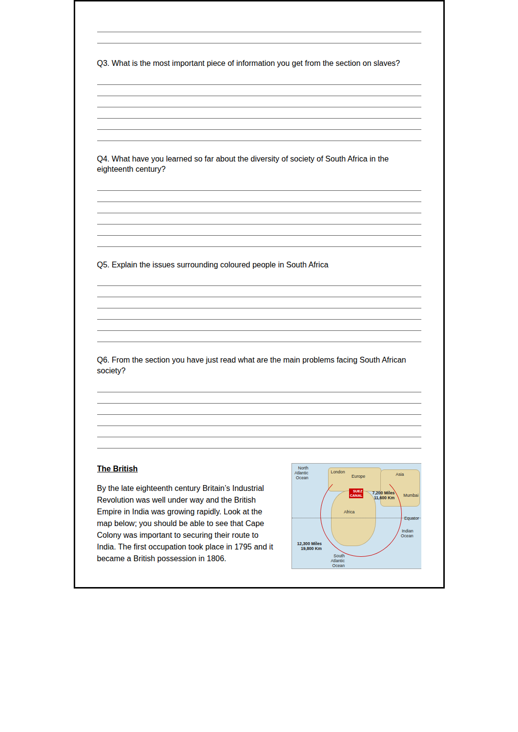Q3. What is the most important piece of information you get from the section on slaves?
Q4. What have you learned so far about the diversity of society of South Africa in the eighteenth century?
Q5. Explain the issues surrounding coloured people in South Africa
Q6. From the section you have just read what are the main problems facing South African society?
The British
By the late eighteenth century Britain’s Industrial Revolution was well under way and the British Empire in India was growing rapidly. Look at the map below; you should be able to see that Cape Colony was important to securing their route to India. The first occupation took place in 1795 and it became a British possession in 1806.
North
Atlantic
Ocean
London
Europe
Asia
Africa
Mumbai
Indian
Ocean
South
Atlantic
Ocean
SUEZ
CANAL
7,200 Miles
11,600 Km
12,300 Miles
19,800 Km
Equator